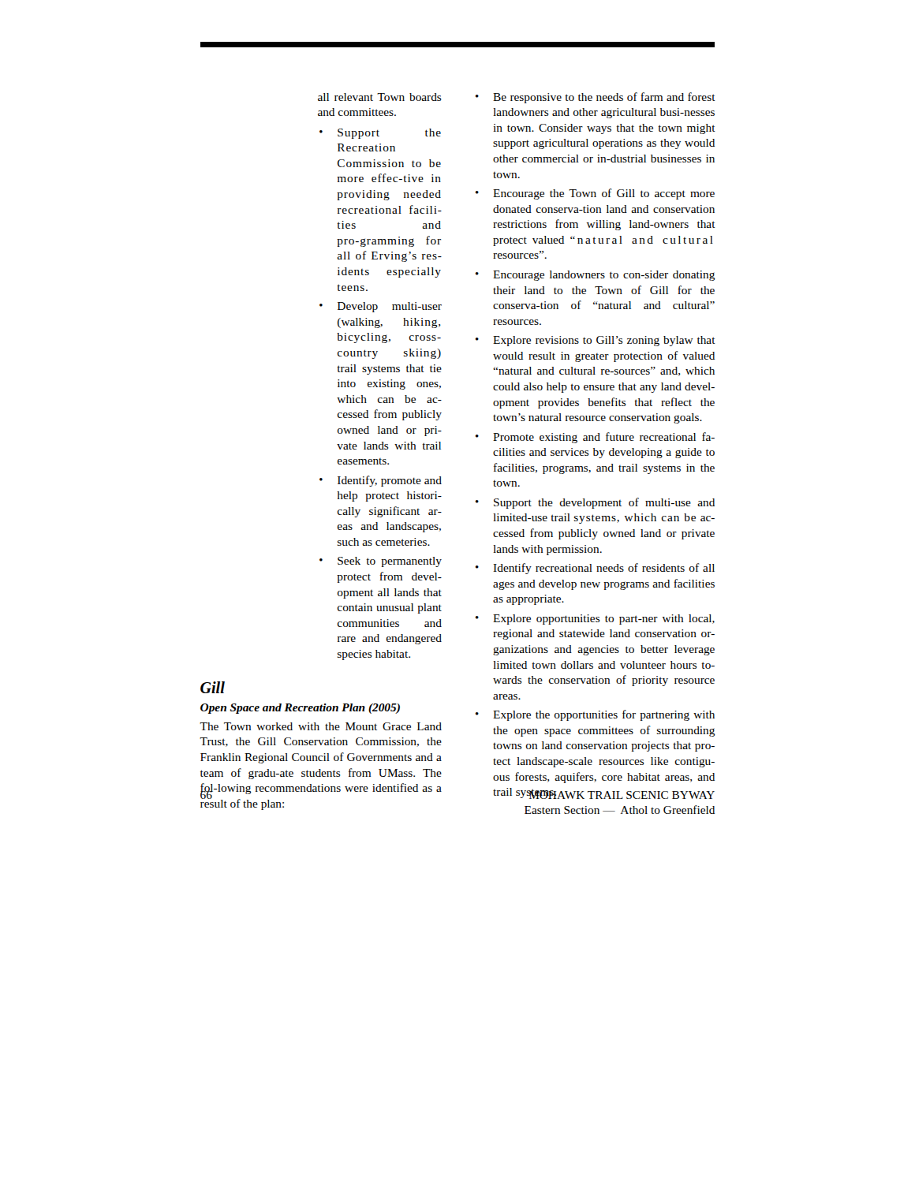all relevant Town boards and committees.
Support the Recreation Commission to be more effec‑tive in providing needed recreational facilities and pro‑gramming for all of Erving’s residents especially teens.
Develop multi-user (walking, hiking, bicycling, cross-country skiing) trail systems that tie into existing ones, which can be accessed from publicly owned land or private lands with trail easements.
Identify, promote and help protect historically significant areas and landscapes, such as cemeteries.
Seek to permanently protect from development all lands that contain unusual plant communities and rare and endangered species habitat.
Gill
Open Space and Recreation Plan (2005)
The Town worked with the Mount Grace Land Trust, the Gill Conservation Commission, the Franklin Regional Council of Governments and a team of gradu‑ate students from UMass. The fol‑lowing recommendations were identified as a result of the plan:
Be responsive to the needs of farm and forest landowners and other agricultural busi‑nesses in town. Consider ways that the town might support agricultural operations as they would other commercial or in‑dustrial businesses in town.
Encourage the Town of Gill to accept more donated conserva‑tion land and conservation restrictions from willing land‑owners that protect valued “natural and cultural resources”.
Encourage landowners to con‑sider donating their land to the Town of Gill for the conserva‑tion of “natural and cultural” resources.
Explore revisions to Gill’s zoning bylaw that would result in greater protection of valued “natural and cultural re‑sources” and, which could also help to ensure that any land development provides benefits that reflect the town’s natural resource conservation goals.
Promote existing and future recreational facilities and services by developing a guide to facilities, programs, and trail systems in the town.
Support the development of multi-use and limited-use trail systems, which can be accessed from publicly owned land or private lands with permission.
Identify recreational needs of residents of all ages and develop new programs and facilities as appropriate.
Explore opportunities to part‑ner with local, regional and statewide land conservation organizations and agencies to better leverage limited town dollars and volunteer hours towards the conservation of priority resource areas.
Explore the opportunities for partnering with the open space committees of surrounding towns on land conservation projects that protect landscape-scale resources like contiguous forests, aquifers, core habitat areas, and trail systems.
66
MOHAWK TRAIL SCENIC BYWAY
Eastern Section — Athol to Greenfield